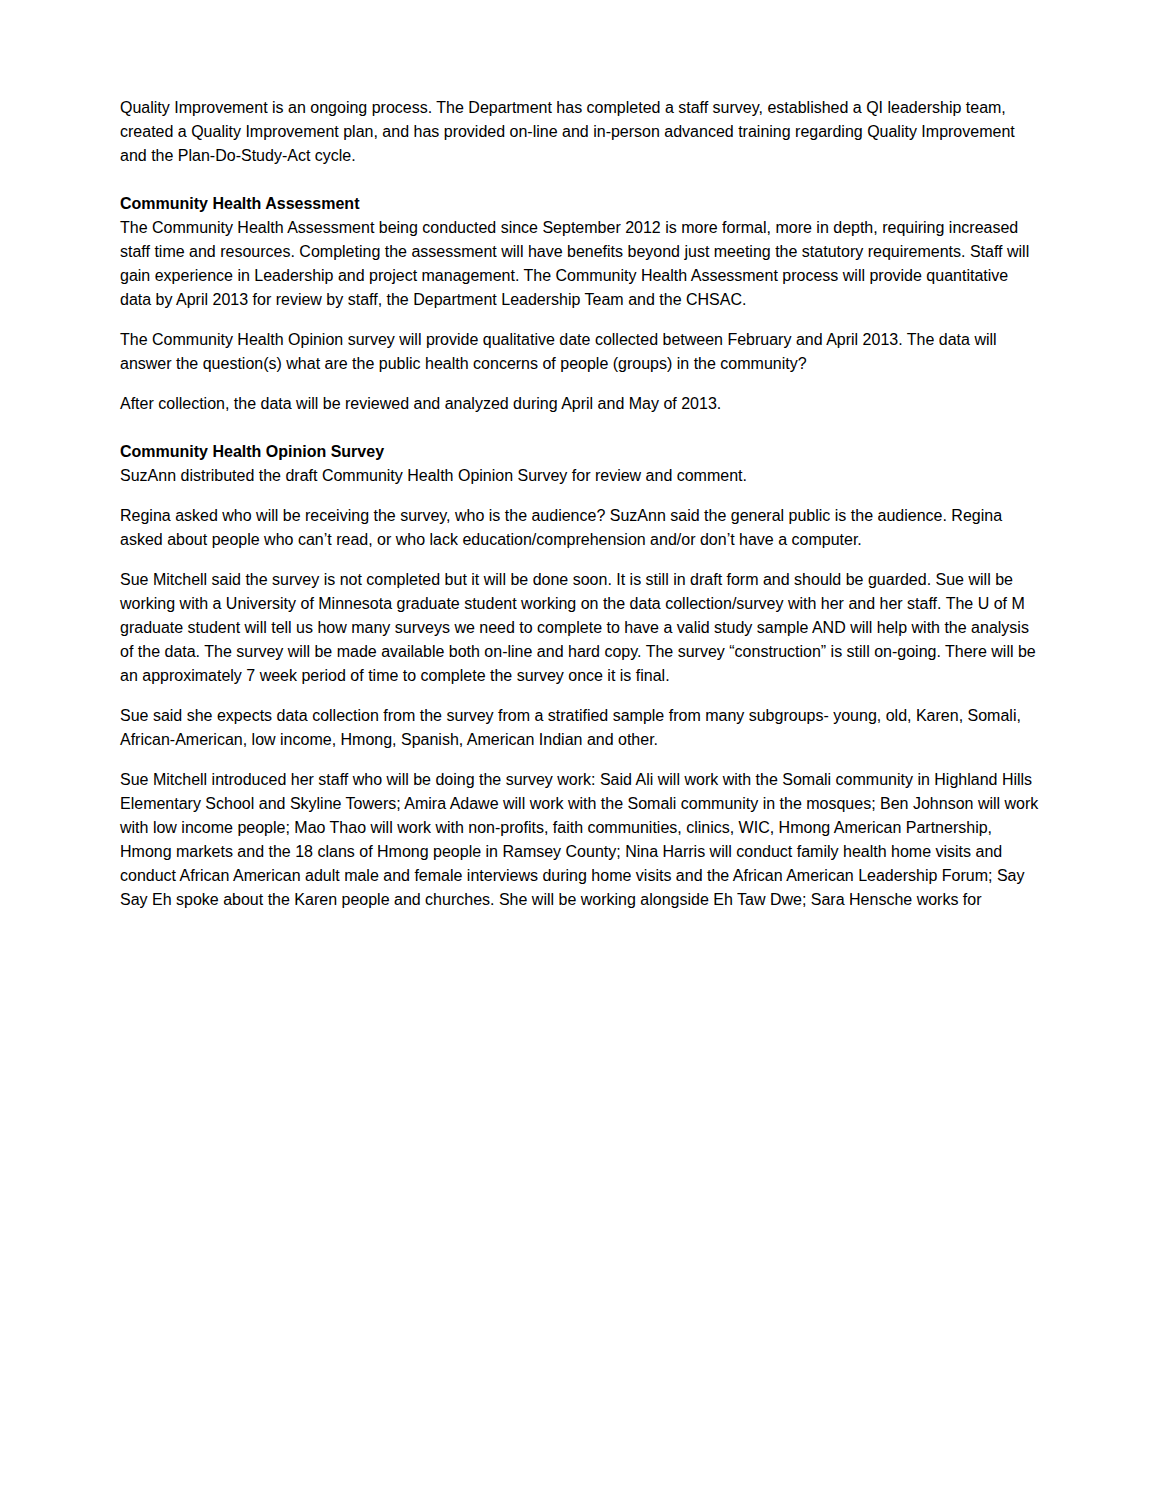Quality Improvement is an ongoing process. The Department has completed a staff survey, established a QI leadership team, created a Quality Improvement plan, and has provided on-line and in-person advanced training regarding Quality Improvement and the Plan-Do-Study-Act cycle.
Community Health Assessment
The Community Health Assessment being conducted since September 2012 is more formal, more in depth, requiring increased staff time and resources. Completing the assessment will have benefits beyond just meeting the statutory requirements. Staff will gain experience in Leadership and project management. The Community Health Assessment process will provide quantitative data by April 2013 for review by staff, the Department Leadership Team and the CHSAC.
The Community Health Opinion survey will provide qualitative date collected between February and April 2013. The data will answer the question(s) what are the public health concerns of people (groups) in the community?
After collection, the data will be reviewed and analyzed during April and May of 2013.
Community Health Opinion Survey
SuzAnn distributed the draft Community Health Opinion Survey for review and comment.
Regina asked who will be receiving the survey, who is the audience? SuzAnn said the general public is the audience. Regina asked about people who can’t read, or who lack education/comprehension and/or don’t have a computer.
Sue Mitchell said the survey is not completed but it will be done soon. It is still in draft form and should be guarded. Sue will be working with a University of Minnesota graduate student working on the data collection/survey with her and her staff. The U of M graduate student will tell us how many surveys we need to complete to have a valid study sample AND will help with the analysis of the data. The survey will be made available both on-line and hard copy. The survey “construction” is still on-going. There will be an approximately 7 week period of time to complete the survey once it is final.
Sue said she expects data collection from the survey from a stratified sample from many subgroups- young, old, Karen, Somali, African-American, low income, Hmong, Spanish, American Indian and other.
Sue Mitchell introduced her staff who will be doing the survey work: Said Ali will work with the Somali community in Highland Hills Elementary School and Skyline Towers; Amira Adawe will work with the Somali community in the mosques; Ben Johnson will work with low income people; Mao Thao will work with non-profits, faith communities, clinics, WIC, Hmong American Partnership, Hmong markets and the 18 clans of Hmong people in Ramsey County; Nina Harris will conduct family health home visits and conduct African American adult male and female interviews during home visits and the African American Leadership Forum; Say Say Eh spoke about the Karen people and churches. She will be working alongside Eh Taw Dwe; Sara Hensche works for